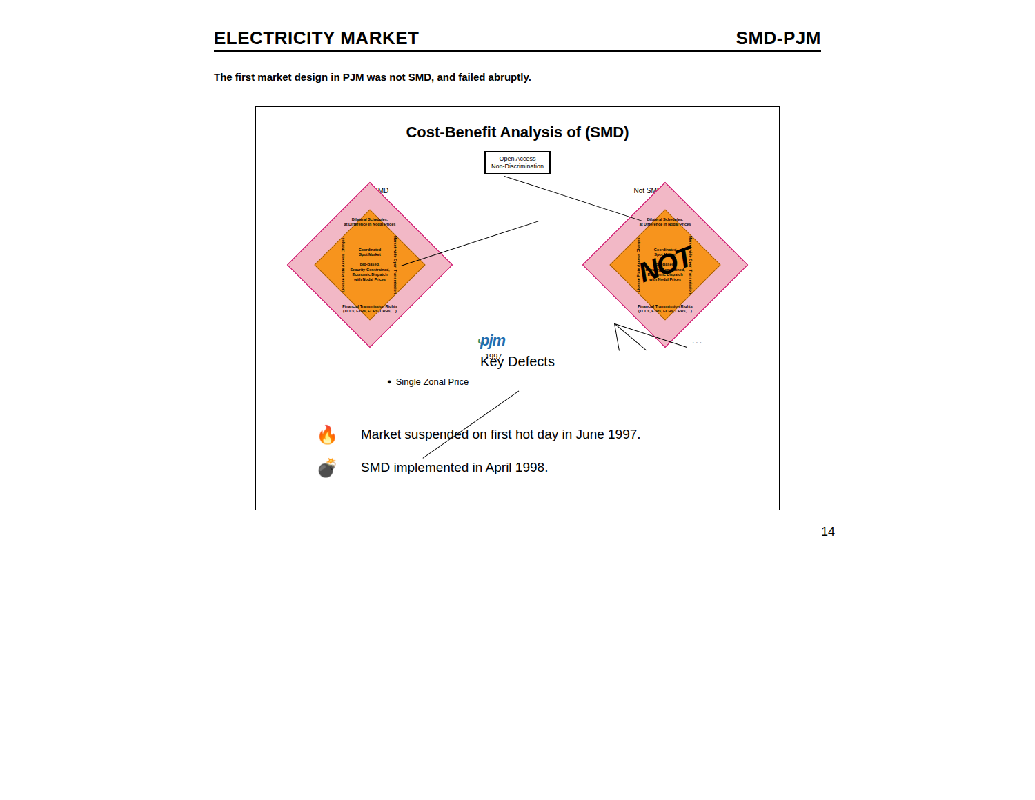ELECTRICITY MARKET SMD-PJM
The first market design in PJM was not SMD, and failed abruptly.
Cost-Benefit Analysis of (SMD)
Open Access
Non-Discrimination
SMD
Not SMD
Bilateral Schedules,
at Difference in Nodal Prices
License Plate Access Charges
Market-wide Open Transmission
Coordinated
Spot Market
Bid-Based,
Security-Constrained,
Economic Dispatch
with Nodal Prices
Financial Transmission Rights
(TCCs, FTRs, FCRs, CRRs, ...)
Bilateral Schedules,
at Difference in Nodal Prices
License Plate Access Charges
Market-wide Open Transmission
Coordinated
Spot Market
Bid-Based,
Security-Constrained,
Economic Dispatch
with Nodal Prices
Financial Transmission Rights
(TCCs, FTRs, FCRs, CRRs, ...)
NOT
⤷pjm
1997
...
Key Defects
●Single Zonal Price
🔥
Market suspended on first hot day in June 1997.
💣
SMD implemented in April 1998.
14